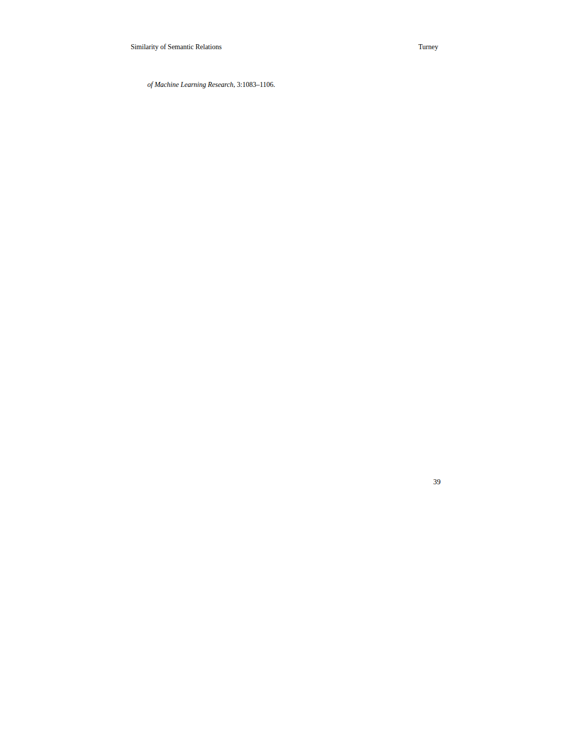Similarity of Semantic Relations
Turney
of Machine Learning Research, 3:1083–1106.
39